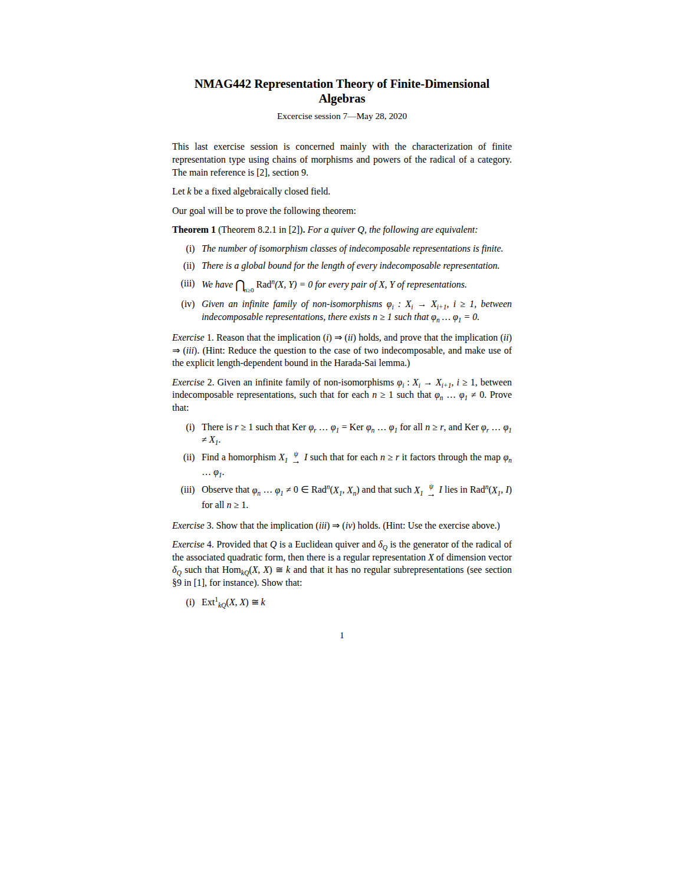NMAG442 Representation Theory of Finite-Dimensional
Algebras
Excercise session 7—May 28, 2020
This last exercise session is concerned mainly with the characterization of finite representation type using chains of morphisms and powers of the radical of a category. The main reference is [2], section 9.
Let k be a fixed algebraically closed field.
Our goal will be to prove the following theorem:
Theorem 1 (Theorem 8.2.1 in [2]). For a quiver Q, the following are equivalent:
(i) The number of isomorphism classes of indecomposable representations is finite.
(ii) There is a global bound for the length of every indecomposable representation.
(iii) We have ⋂n≥0 Radn(X, Y) = 0 for every pair of X, Y of representations.
(iv) Given an infinite family of non-isomorphisms φi : Xi → Xi+1, i ≥ 1, between indecomposable representations, there exists n ≥ 1 such that φn … φ1 = 0.
Exercise 1. Reason that the implication (i) ⇒ (ii) holds, and prove that the implication (ii) ⇒ (iii). (Hint: Reduce the question to the case of two indecomposable, and make use of the explicit length-dependent bound in the Harada-Sai lemma.)
Exercise 2. Given an infinite family of non-isomorphisms φi : Xi → Xi+1, i ≥ 1, between indecomposable representations, such that for each n ≥ 1 such that φn … φ1 ≠ 0. Prove that:
(i) There is r ≥ 1 such that Ker φr … φ1 = Ker φn … φ1 for all n ≥ r, and Ker φr … φ1 ≠ X1.
(ii) Find a homorphism X1 ψ→ I such that for each n ≥ r it factors through the map φn … φ1.
(iii) Observe that φn … φ1 ≠ 0 ∈ Radn(X1, Xn) and that such X1 ψ→ I lies in Radn(X1, I) for all n ≥ 1.
Exercise 3. Show that the implication (iii) ⇒ (iv) holds. (Hint: Use the exercise above.)
Exercise 4. Provided that Q is a Euclidean quiver and δQ is the generator of the radical of the associated quadratic form, then there is a regular representation X of dimension vector δQ such that HomkQ(X, X) ≅ k and that it has no regular subrepresentations (see section §9 in [1], for instance). Show that:
(i) Ext1kQ(X, X) ≅ k
1